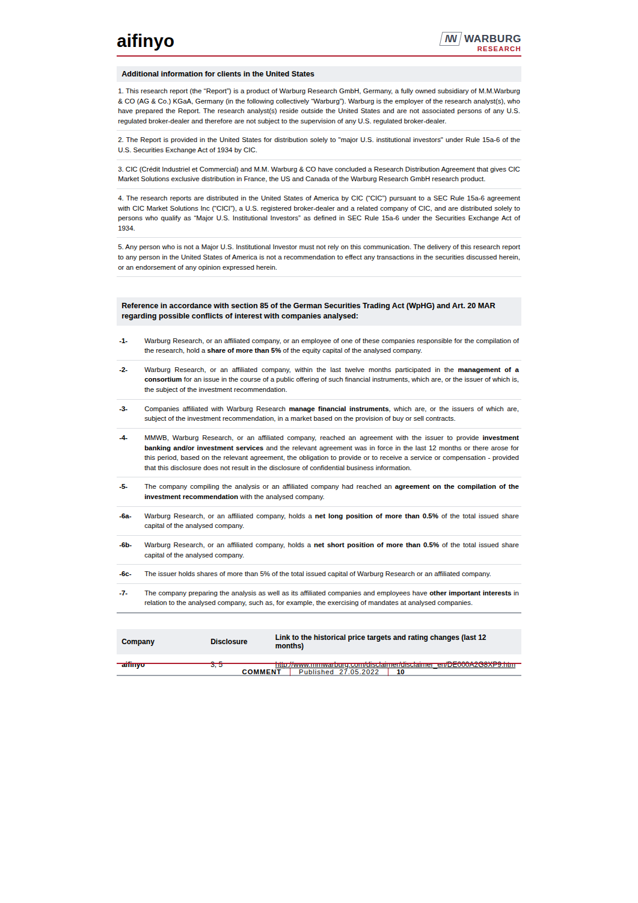aifinyo
/\/\/ WARBURG
RESEARCH
Additional information for clients in the United States
1. This research report (the “Report”) is a product of Warburg Research GmbH, Germany, a fully owned subsidiary of M.M.Warburg & CO (AG & Co.) KGaA, Germany (in the following collectively “Warburg”). Warburg is the employer of the research analyst(s), who have prepared the Report. The research analyst(s) reside outside the United States and are not associated persons of any U.S. regulated broker-dealer and therefore are not subject to the supervision of any U.S. regulated broker-dealer.
2. The Report is provided in the United States for distribution solely to "major U.S. institutional investors" under Rule 15a-6 of the U.S. Securities Exchange Act of 1934 by CIC.
3. CIC (Crédit Industriel et Commercial) and M.M. Warburg & CO have concluded a Research Distribution Agreement that gives CIC Market Solutions exclusive distribution in France, the US and Canada of the Warburg Research GmbH research product.
4. The research reports are distributed in the United States of America by CIC (“CIC”) pursuant to a SEC Rule 15a-6 agreement with CIC Market Solutions Inc (“CICI”), a U.S. registered broker-dealer and a related company of CIC, and are distributed solely to persons who qualify as “Major U.S. Institutional Investors” as defined in SEC Rule 15a-6 under the Securities Exchange Act of 1934.
5. Any person who is not a Major U.S. Institutional Investor must not rely on this communication. The delivery of this research report to any person in the United States of America is not a recommendation to effect any transactions in the securities discussed herein, or an endorsement of any opinion expressed herein.
Reference in accordance with section 85 of the German Securities Trading Act (WpHG) and Art. 20 MAR regarding possible conflicts of interest with companies analysed:
| -1- | Warburg Research, or an affiliated company, or an employee of one of these companies responsible for the compilation of the research, hold a share of more than 5% of the equity capital of the analysed company. |
| -2- | Warburg Research, or an affiliated company, within the last twelve months participated in the management of a consortium for an issue in the course of a public offering of such financial instruments, which are, or the issuer of which is, the subject of the investment recommendation. |
| -3- | Companies affiliated with Warburg Research manage financial instruments , which are, or the issuers of which are, subject of the investment recommendation, in a market based on the provision of buy or sell contracts. |
| -4- | MMWB, Warburg Research, or an affiliated company, reached an agreement with the issuer to provide investment banking and/or investment services and the relevant agreement was in force in the last 12 months or there arose for this period, based on the relevant agreement, the obligation to provide or to receive a service or compensation - provided that this disclosure does not result in the disclosure of confidential business information. |
| -5- | The company compiling the analysis or an affiliated company had reached an agreement on the compilation of the investment recommendation with the analysed company. |
| -6a- | Warburg Research, or an affiliated company, holds a net long position of more than 0.5% of the total issued share capital of the analysed company. |
| -6b- | Warburg Research, or an affiliated company, holds a net short position of more than 0.5% of the total issued share capital of the analysed company. |
| -6c- | The issuer holds shares of more than 5% of the total issued capital of Warburg Research or an affiliated company. |
| -7- | The company preparing the analysis as well as its affiliated companies and employees have other important interests in relation to the analysed company, such as, for example, the exercising of mandates at analysed companies. |
| Company | Disclosure | Link to the historical price targets and rating changes (last 12 months) |
| --- | --- | --- |
| aifinyo | 3, 5 | http://www.mmwarburg.com/disclaimer/disclaimer_en/DE000A2G8XP9.htm |
COMMENT
Published 27.05.2022
10